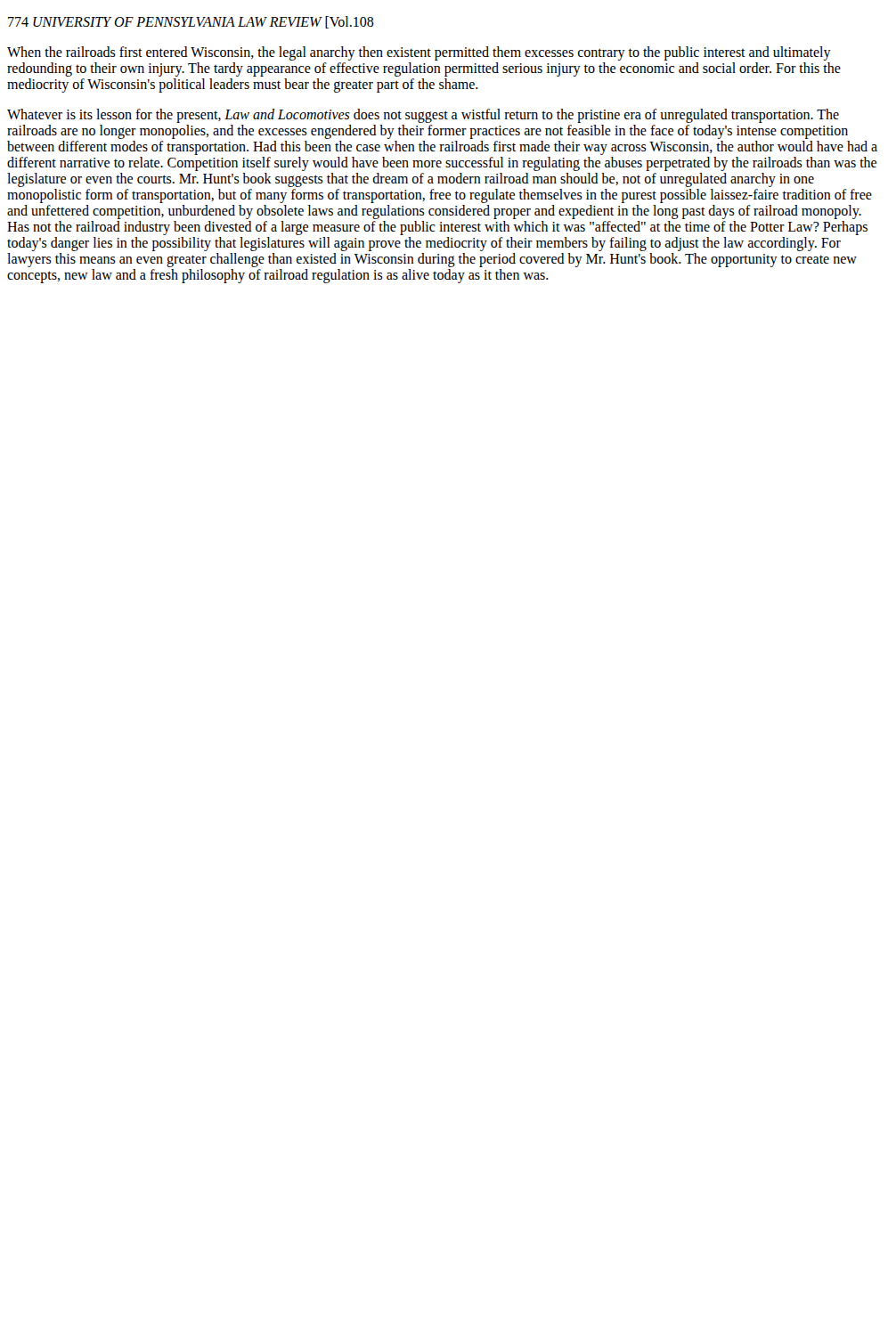774 UNIVERSITY OF PENNSYLVANIA LAW REVIEW [Vol.108
When the railroads first entered Wisconsin, the legal anarchy then existent permitted them excesses contrary to the public interest and ultimately redounding to their own injury. The tardy appearance of effective regulation permitted serious injury to the economic and social order. For this the mediocrity of Wisconsin's political leaders must bear the greater part of the shame.
Whatever is its lesson for the present, Law and Locomotives does not suggest a wistful return to the pristine era of unregulated transportation. The railroads are no longer monopolies, and the excesses engendered by their former practices are not feasible in the face of today's intense competition between different modes of transportation. Had this been the case when the railroads first made their way across Wisconsin, the author would have had a different narrative to relate. Competition itself surely would have been more successful in regulating the abuses perpetrated by the railroads than was the legislature or even the courts. Mr. Hunt's book suggests that the dream of a modern railroad man should be, not of unregulated anarchy in one monopolistic form of transportation, but of many forms of transportation, free to regulate themselves in the purest possible laissez-faire tradition of free and unfettered competition, unburdened by obsolete laws and regulations considered proper and expedient in the long past days of railroad monopoly. Has not the railroad industry been divested of a large measure of the public interest with which it was "affected" at the time of the Potter Law? Perhaps today's danger lies in the possibility that legislatures will again prove the mediocrity of their members by failing to adjust the law accordingly. For lawyers this means an even greater challenge than existed in Wisconsin during the period covered by Mr. Hunt's book. The opportunity to create new concepts, new law and a fresh philosophy of railroad regulation is as alive today as it then was.